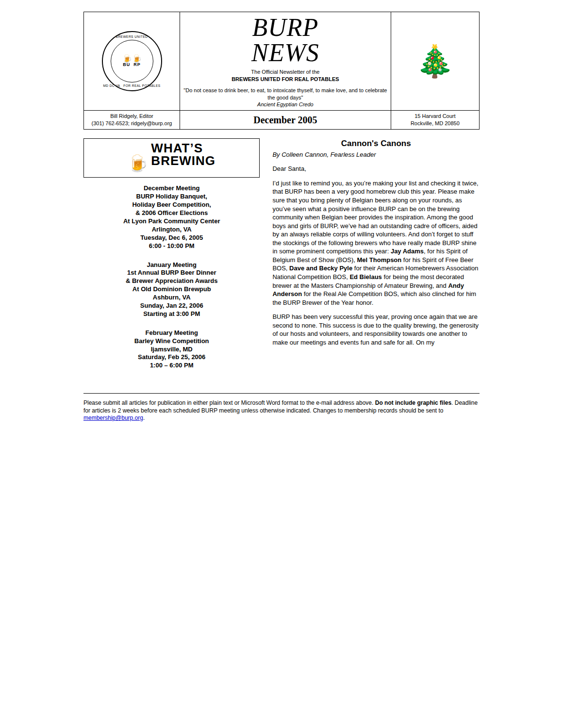| BREWERS UNITED 🍺🍺 BU RP MD DC VA FOR REAL POTABLES | BURP NEWS The Official Newsletter of the BREWERS UNITED FOR REAL POTABLES "Do not cease to drink beer, to eat, to intoxicate thyself, to make love, and to celebrate the good days" Ancient Egyptian Credo | 🎄 |
| Bill Ridgely, Editor (301) 762-6523; ridgely@burp.org | December 2005 | 15 Harvard Court Rockville, MD 20850 |
🍺WHAT’S
BREWING
December Meeting
BURP Holiday Banquet,
Holiday Beer Competition,
& 2006 Officer Elections
At Lyon Park Community Center
Arlington, VA
Tuesday, Dec 6, 2005
6:00 - 10:00 PM
January Meeting
1st Annual BURP Beer Dinner
& Brewer Appreciation Awards
At Old Dominion Brewpub
Ashburn, VA
Sunday, Jan 22, 2006
Starting at 3:00 PM
February Meeting
Barley Wine Competition
Ijamsville, MD
Saturday, Feb 25, 2006
1:00 – 6:00 PM
Cannon's Canons
By Colleen Cannon, Fearless Leader
Dear Santa,
I’d just like to remind you, as you’re making your list and checking it twice, that BURP has been a very good homebrew club this year. Please make sure that you bring plenty of Belgian beers along on your rounds, as you’ve seen what a positive influence BURP can be on the brewing community when Belgian beer provides the inspiration. Among the good boys and girls of BURP, we’ve had an outstanding cadre of officers, aided by an always reliable corps of willing volunteers. And don’t forget to stuff the stockings of the following brewers who have really made BURP shine in some prominent competitions this year: Jay Adams, for his Spirit of Belgium Best of Show (BOS), Mel Thompson for his Spirit of Free Beer BOS, Dave and Becky Pyle for their American Homebrewers Association National Competition BOS, Ed Bielaus for being the most decorated brewer at the Masters Championship of Amateur Brewing, and Andy Anderson for the Real Ale Competition BOS, which also clinched for him the BURP Brewer of the Year honor.
BURP has been very successful this year, proving once again that we are second to none. This success is due to the quality brewing, the generosity of our hosts and volunteers, and responsibility towards one another to make our meetings and events fun and safe for all. On my
Please submit all articles for publication in either plain text or Microsoft Word format to the e-mail address above. Do not include graphic files. Deadline for articles is 2 weeks before each scheduled BURP meeting unless otherwise indicated. Changes to membership records should be sent to membership@burp.org.